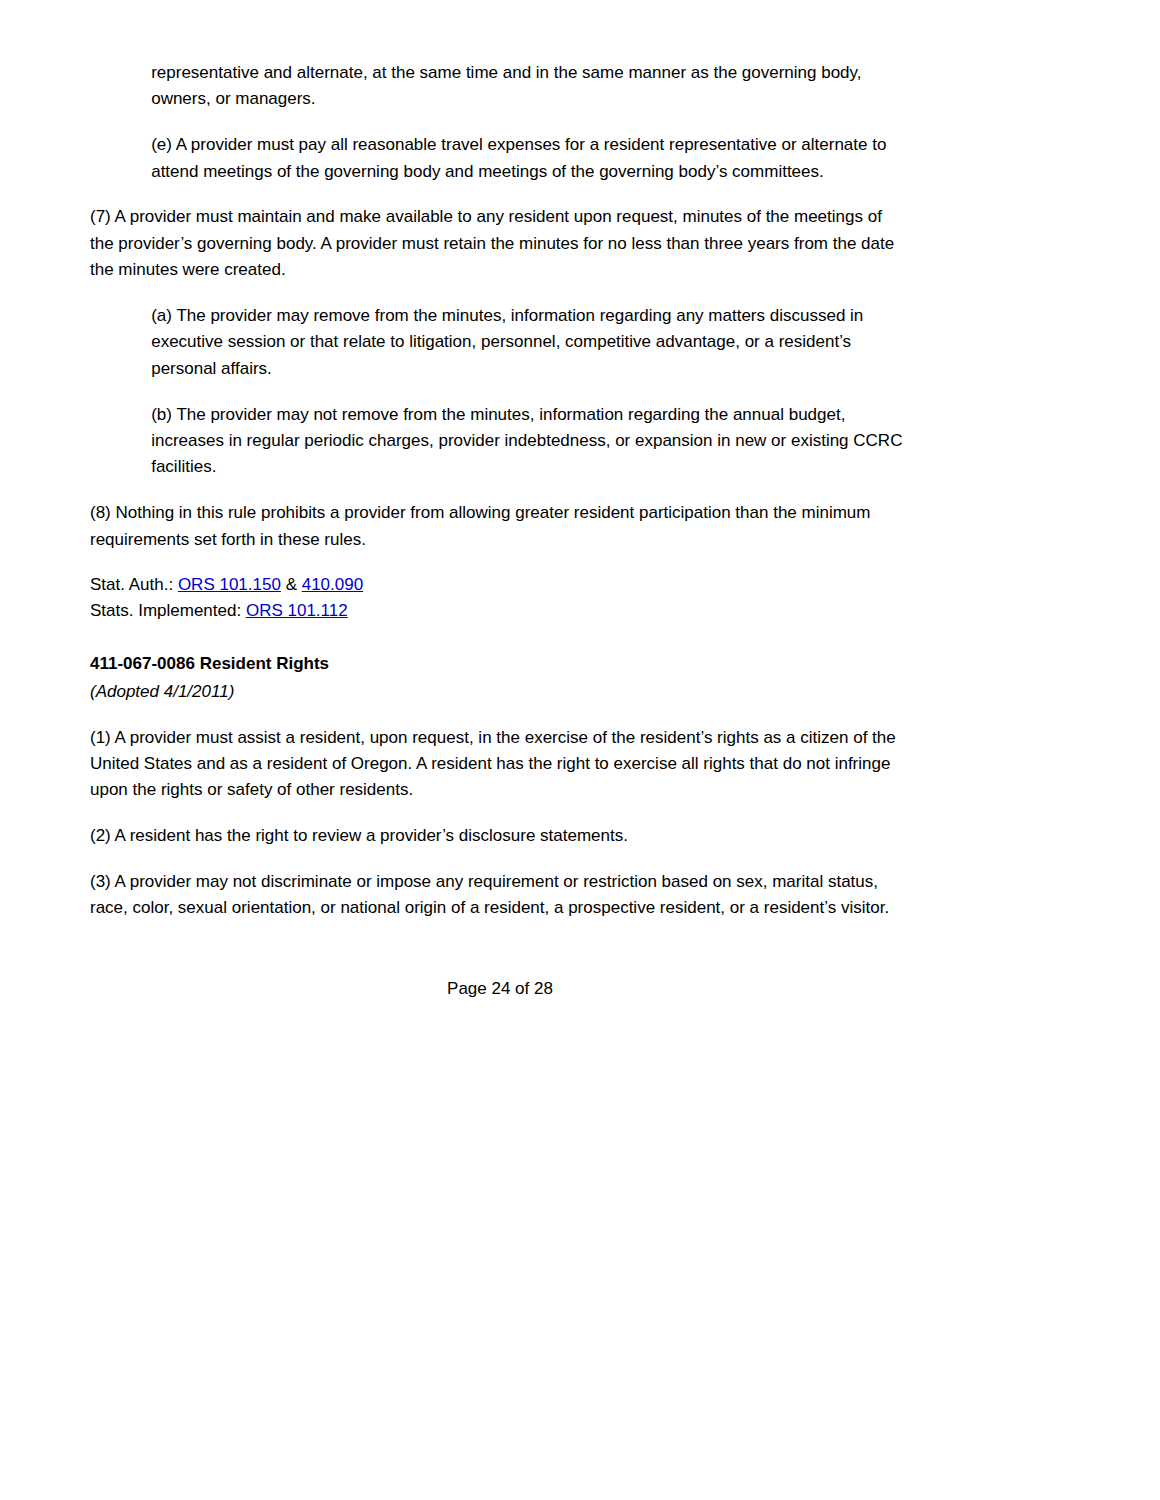representative and alternate, at the same time and in the same manner as the governing body, owners, or managers.
(e) A provider must pay all reasonable travel expenses for a resident representative or alternate to attend meetings of the governing body and meetings of the governing body’s committees.
(7) A provider must maintain and make available to any resident upon request, minutes of the meetings of the provider’s governing body. A provider must retain the minutes for no less than three years from the date the minutes were created.
(a) The provider may remove from the minutes, information regarding any matters discussed in executive session or that relate to litigation, personnel, competitive advantage, or a resident’s personal affairs.
(b) The provider may not remove from the minutes, information regarding the annual budget, increases in regular periodic charges, provider indebtedness, or expansion in new or existing CCRC facilities.
(8) Nothing in this rule prohibits a provider from allowing greater resident participation than the minimum requirements set forth in these rules.
Stat. Auth.: ORS 101.150 & 410.090
Stats. Implemented: ORS 101.112
411-067-0086 Resident Rights
(Adopted 4/1/2011)
(1) A provider must assist a resident, upon request, in the exercise of the resident’s rights as a citizen of the United States and as a resident of Oregon. A resident has the right to exercise all rights that do not infringe upon the rights or safety of other residents.
(2) A resident has the right to review a provider’s disclosure statements.
(3) A provider may not discriminate or impose any requirement or restriction based on sex, marital status, race, color, sexual orientation, or national origin of a resident, a prospective resident, or a resident’s visitor.
Page 24 of 28